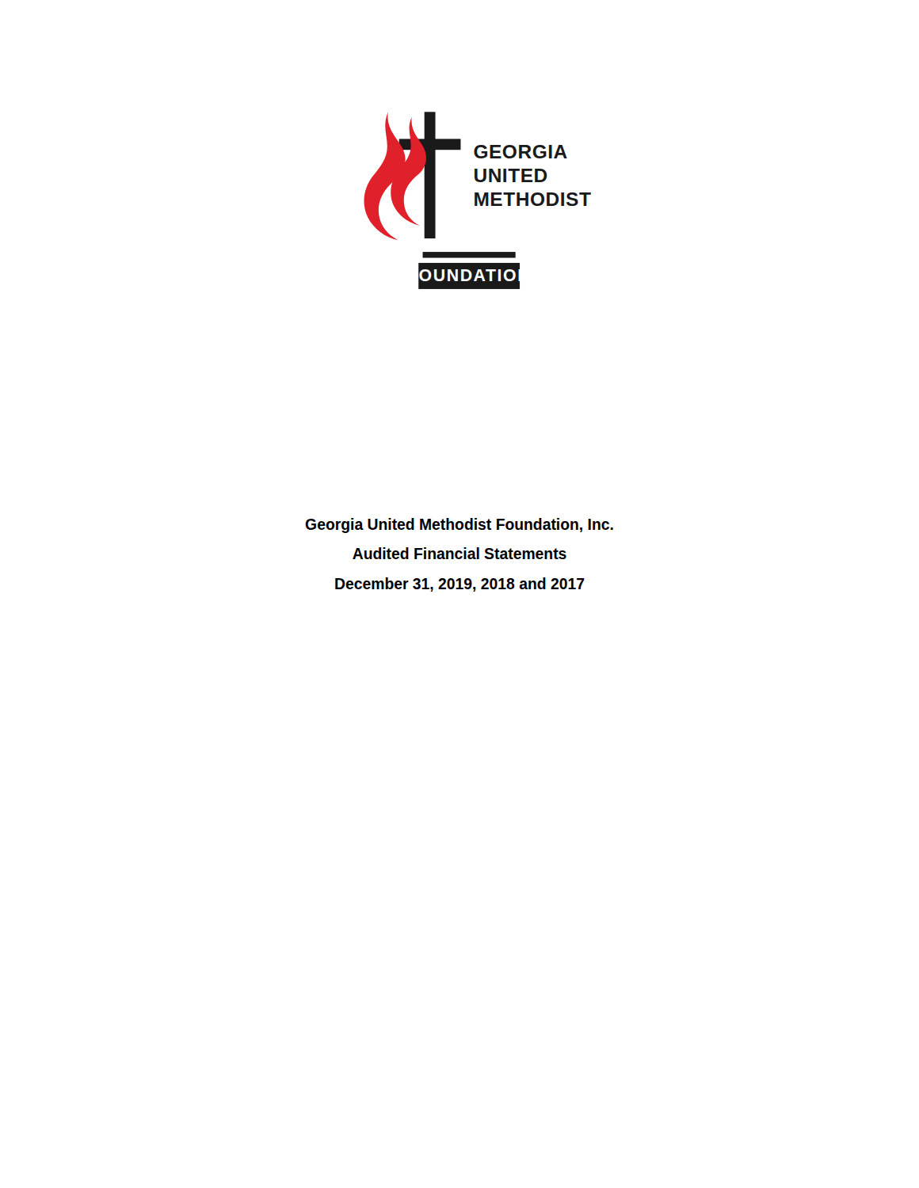GEORGIA UNITED METHODIST FOUNDATION
Georgia United Methodist Foundation, Inc.
Audited Financial Statements
December 31, 2019, 2018 and 2017